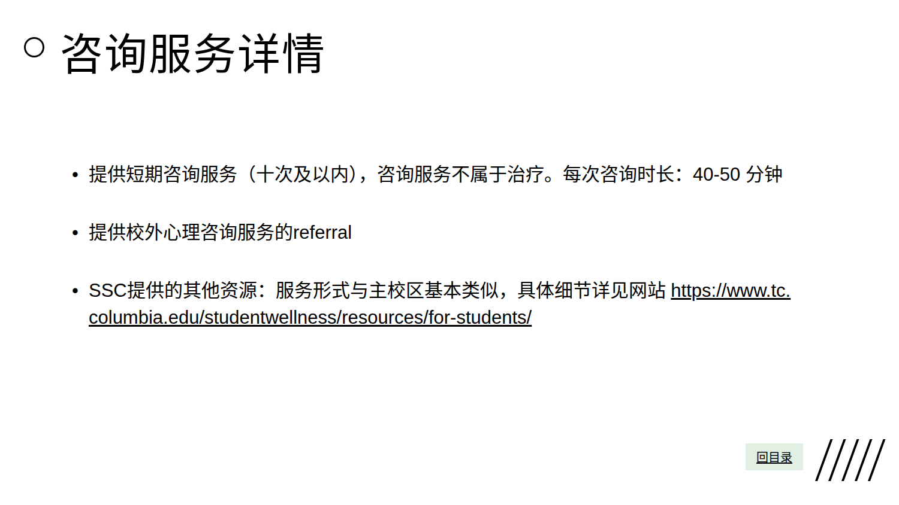咨询服务详情
提供短期咨询服务（十次及以内），咨询服务不属于治疗。每次咨询时长：40-50 分钟
提供校外心理咨询服务的referral
SSC提供的其他资源：服务形式与主校区基本类似，具体细节详见网站 https://www.tc.columbia.edu/studentwellness/resources/for-students/
回目录